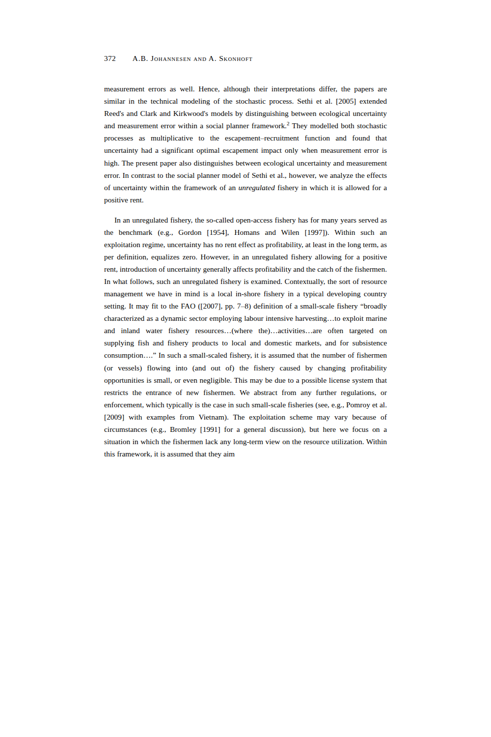372 A.B. Johannesen and A. Skonhoft
measurement errors as well. Hence, although their interpretations differ, the papers are similar in the technical modeling of the stochastic process. Sethi et al. [2005] extended Reed's and Clark and Kirkwood's models by distinguishing between ecological uncertainty and measurement error within a social planner framework.2 They modelled both stochastic processes as multiplicative to the escapement–recruitment function and found that uncertainty had a significant optimal escapement impact only when measurement error is high. The present paper also distinguishes between ecological uncertainty and measurement error. In contrast to the social planner model of Sethi et al., however, we analyze the effects of uncertainty within the framework of an unregulated fishery in which it is allowed for a positive rent.
In an unregulated fishery, the so-called open-access fishery has for many years served as the benchmark (e.g., Gordon [1954], Homans and Wilen [1997]). Within such an exploitation regime, uncertainty has no rent effect as profitability, at least in the long term, as per definition, equalizes zero. However, in an unregulated fishery allowing for a positive rent, introduction of uncertainty generally affects profitability and the catch of the fishermen. In what follows, such an unregulated fishery is examined. Contextually, the sort of resource management we have in mind is a local in-shore fishery in a typical developing country setting. It may fit to the FAO ([2007], pp. 7–8) definition of a small-scale fishery “broadly characterized as a dynamic sector employing labour intensive harvesting…to exploit marine and inland water fishery resources…(where the)…activities…are often targeted on supplying fish and fishery products to local and domestic markets, and for subsistence consumption….” In such a small-scaled fishery, it is assumed that the number of fishermen (or vessels) flowing into (and out of) the fishery caused by changing profitability opportunities is small, or even negligible. This may be due to a possible license system that restricts the entrance of new fishermen. We abstract from any further regulations, or enforcement, which typically is the case in such small-scale fisheries (see, e.g., Pomroy et al. [2009] with examples from Vietnam). The exploitation scheme may vary because of circumstances (e.g., Bromley [1991] for a general discussion), but here we focus on a situation in which the fishermen lack any long-term view on the resource utilization. Within this framework, it is assumed that they aim